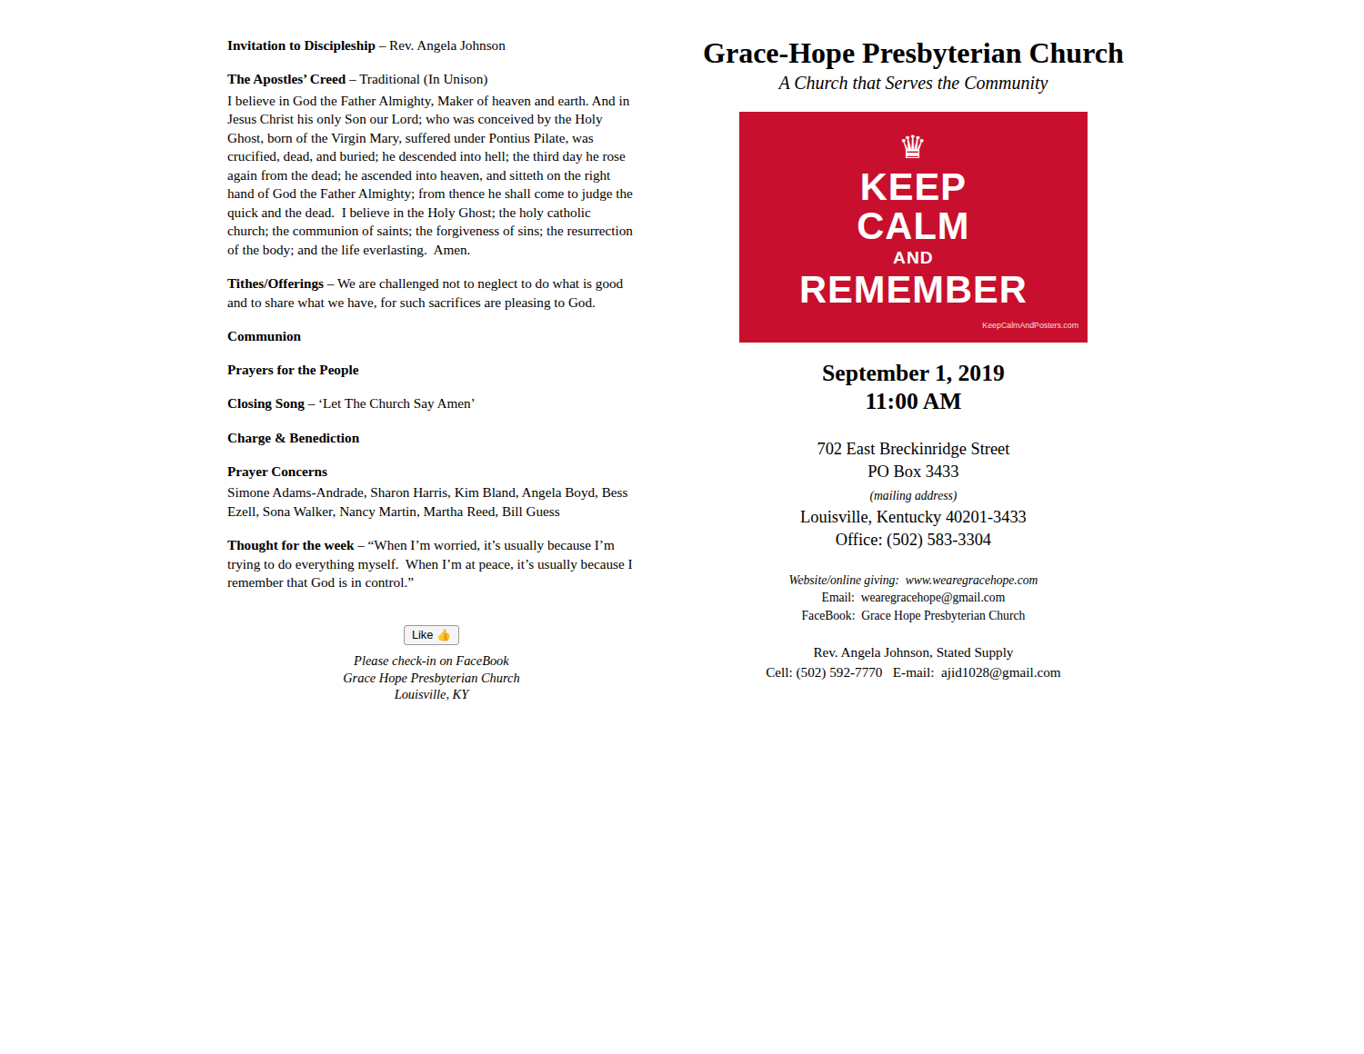Invitation to Discipleship – Rev. Angela Johnson
The Apostles’ Creed – Traditional (In Unison)
I believe in God the Father Almighty, Maker of heaven and earth. And in Jesus Christ his only Son our Lord; who was conceived by the Holy Ghost, born of the Virgin Mary, suffered under Pontius Pilate, was crucified, dead, and buried; he descended into hell; the third day he rose again from the dead; he ascended into heaven, and sitteth on the right hand of God the Father Almighty; from thence he shall come to judge the quick and the dead. I believe in the Holy Ghost; the holy catholic church; the communion of saints; the forgiveness of sins; the resurrection of the body; and the life everlasting. Amen.
Tithes/Offerings – We are challenged not to neglect to do what is good and to share what we have, for such sacrifices are pleasing to God.
Communion
Prayers for the People
Closing Song – ‘Let The Church Say Amen’
Charge & Benediction
Prayer Concerns
Simone Adams-Andrade, Sharon Harris, Kim Bland, Angela Boyd, Bess Ezell, Sona Walker, Nancy Martin, Martha Reed, Bill Guess
Thought for the week – “When I’m worried, it’s usually because I’m trying to do everything myself. When I’m at peace, it’s usually because I remember that God is in control.”
Like 👍
Please check-in on FaceBook
Grace Hope Presbyterian Church
Louisville, KY
Grace-Hope Presbyterian Church
A Church that Serves the Community
♛
KEEP
CALM
AND
REMEMBER
KeepCalmAndPosters.com
September 1, 2019
11:00 AM
702 East Breckinridge Street
PO Box 3433
(mailing address)
Louisville, Kentucky 40201-3433
Office: (502) 583-3304
Website/online giving: www.wearegracehope.com
Email: wearegracehope@gmail.com
FaceBook: Grace Hope Presbyterian Church
Rev. Angela Johnson, Stated Supply
Cell: (502) 592-7770 E-mail: ajid1028@gmail.com